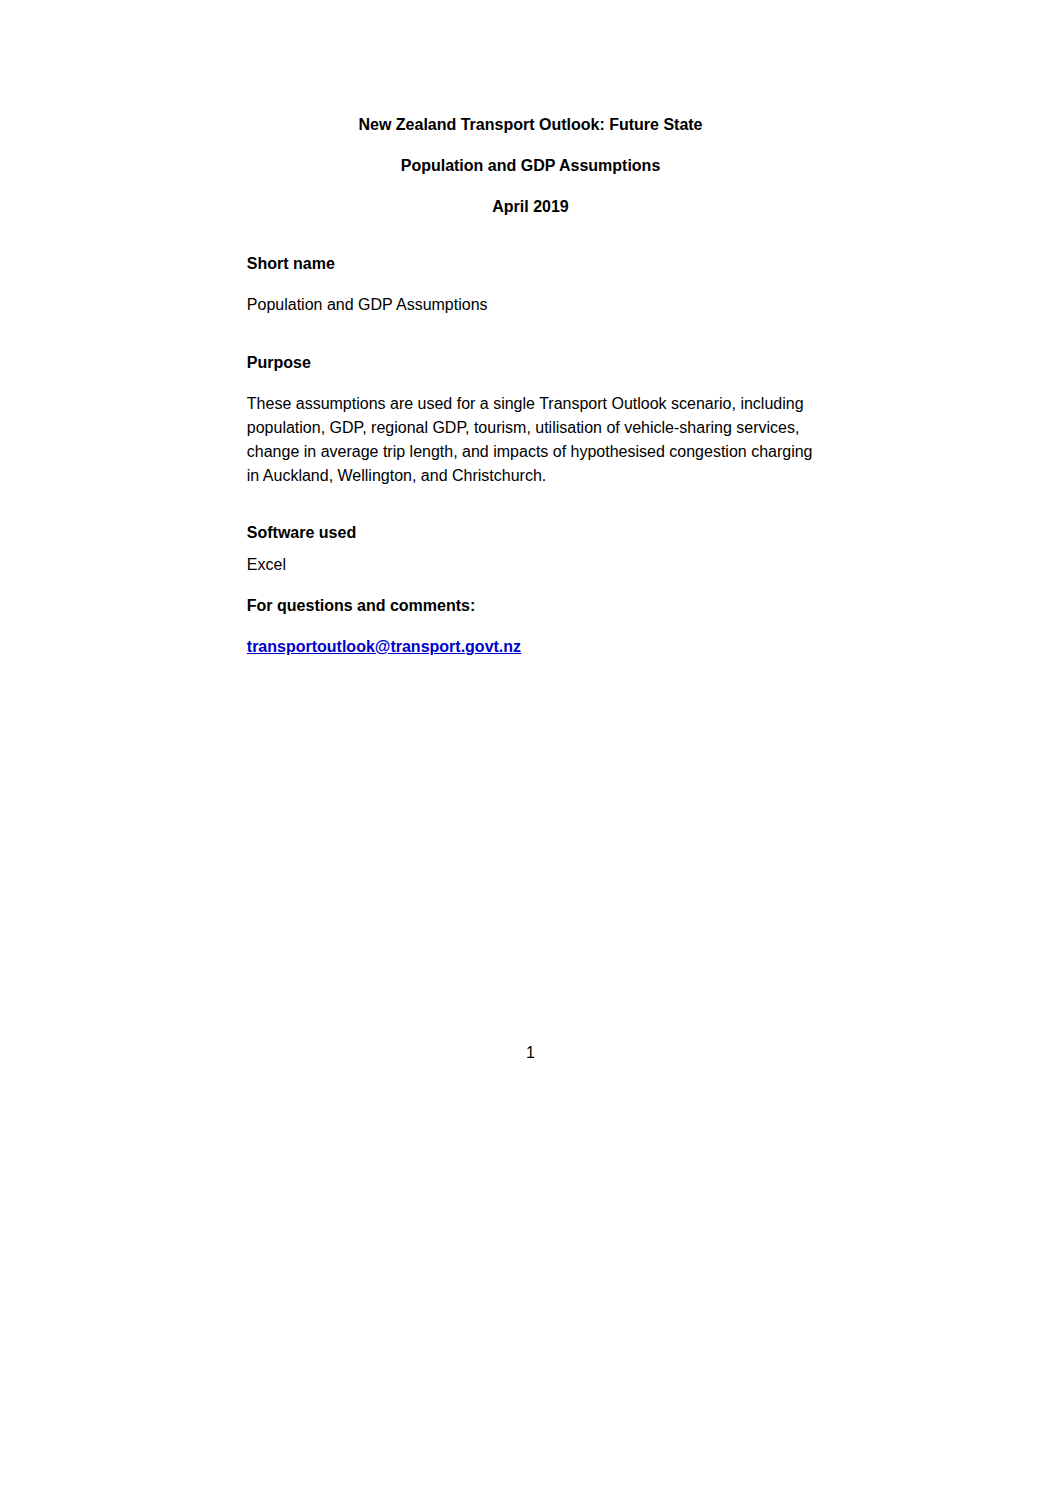New Zealand Transport Outlook: Future State Population and GDP Assumptions April 2019
Short name
Population and GDP Assumptions
Purpose
These assumptions are used for a single Transport Outlook scenario, including population, GDP, regional GDP, tourism, utilisation of vehicle-sharing services, change in average trip length, and impacts of hypothesised congestion charging in Auckland, Wellington, and Christchurch.
Software used
Excel
For questions and comments:
transportoutlook@transport.govt.nz
1